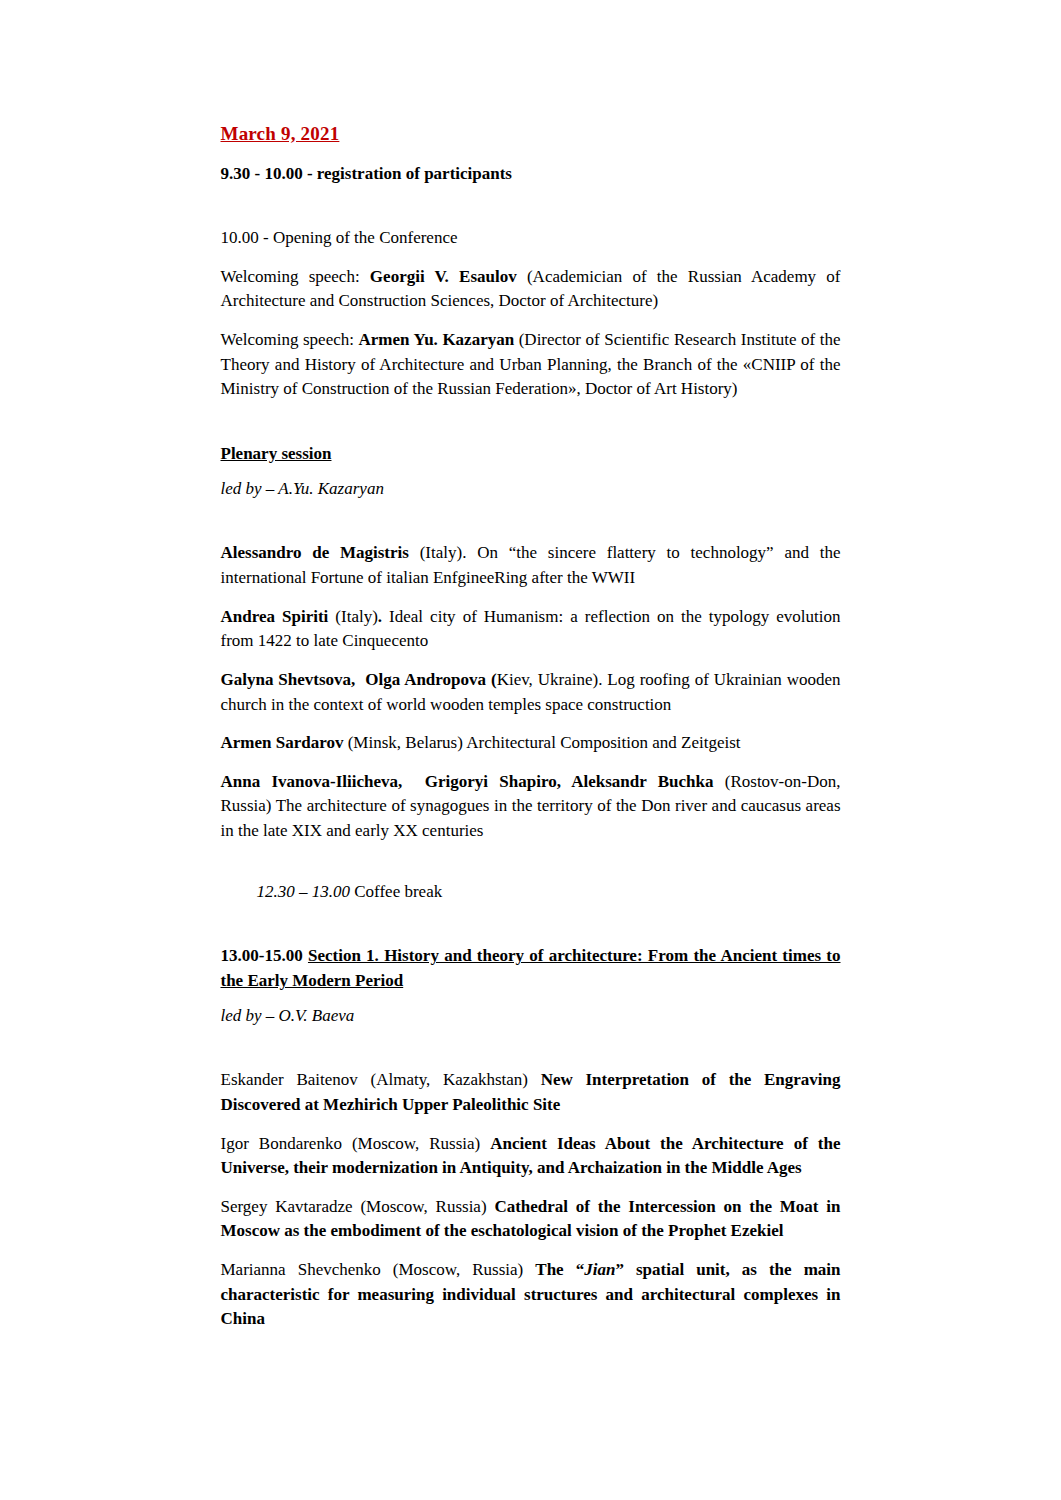March 9, 2021
9.30 - 10.00 - registration of participants
10.00 - Opening of the Conference
Welcoming speech: Georgii V. Esaulov (Academician of the Russian Academy of Architecture and Construction Sciences, Doctor of Architecture)
Welcoming speech: Armen Yu. Kazaryan (Director of Scientific Research Institute of the Theory and History of Architecture and Urban Planning, the Branch of the «CNIIP of the Ministry of Construction of the Russian Federation», Doctor of Art History)
Plenary session
led by – A.Yu. Kazaryan
Alessandro de Magistris (Italy). On “the sincere flattery to technology” and the international Fortune of italian EnfgineeRing after the WWII
Andrea Spiriti (Italy). Ideal city of Humanism: a reflection on the typology evolution from 1422 to late Cinquecento
Galyna Shevtsova, Olga Andropova (Kiev, Ukraine). Log roofing of Ukrainian wooden church in the context of world wooden temples space construction
Armen Sardarov (Minsk, Belarus) Architectural Composition and Zeitgeist
Anna Ivanova-Iliicheva, Grigoryi Shapiro, Aleksandr Buchka (Rostov-on-Don, Russia) The architecture of synagogues in the territory of the Don river and caucasus areas in the late XIX and early XX centuries
12.30 – 13.00 Coffee break
13.00-15.00 Section 1. History and theory of architecture: From the Ancient times to the Early Modern Period
led by – O.V. Baeva
Eskander Baitenov (Almaty, Kazakhstan) New Interpretation of the Engraving Discovered at Mezhirich Upper Paleolithic Site
Igor Bondarenko (Moscow, Russia) Ancient Ideas About the Architecture of the Universe, their modernization in Antiquity, and Archaization in the Middle Ages
Sergey Kavtaradze (Moscow, Russia) Cathedral of the Intercession on the Moat in Moscow as the embodiment of the eschatological vision of the Prophet Ezekiel
Marianna Shevchenko (Moscow, Russia) The “Jian” spatial unit, as the main characteristic for measuring individual structures and architectural complexes in China